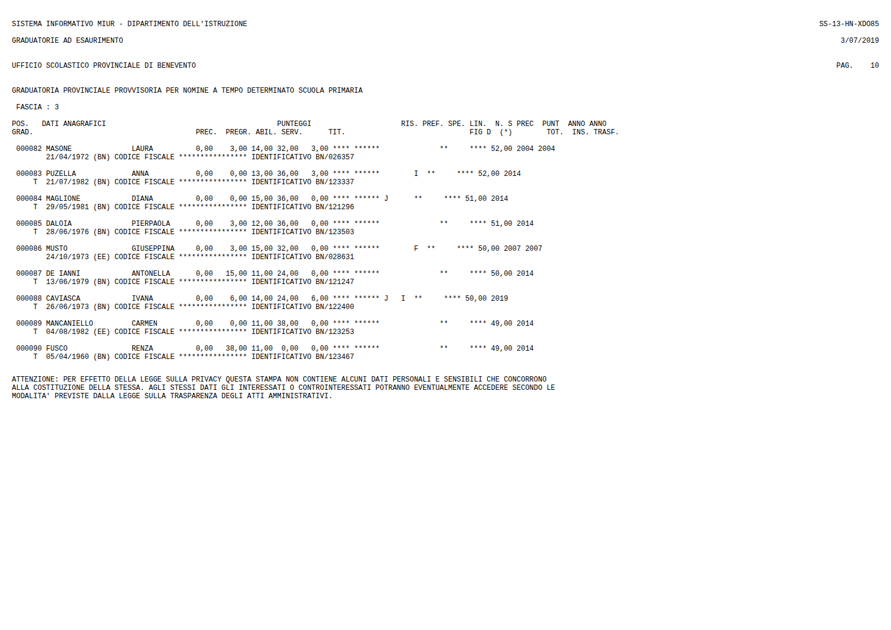SISTEMA INFORMATIVO MIUR - DIPARTIMENTO DELL'ISTRUZIONE SS-13-HN-XDO85
GRADUATORIE AD ESAURIMENTO 3/07/2019
UFFICIO SCOLASTICO PROVINCIALE DI BENEVENTO PAG. 10
GRADUATORIA PROVINCIALE PROVVISORIA PER NOMINE A TEMPO DETERMINATO SCUOLA PRIMARIA FASCIA : 3 POS. DATI ANAGRAFICI PUNTEGGI RIS. PREF. SPE. LIN. N. S PREC PUNT ANNO ANNO GRAD. PREC. PREGR. ABIL. SERV. TIT. FIG D (*) TOT. INS. TRASF. 000082 MASONE LAURA 0,00 3,00 14,00 32,00 3,00 **** ****** ** **** 52,00 2004 2004 21/04/1972 (BN) CODICE FISCALE **************** IDENTIFICATIVO BN/026357 000083 PUZELLA ANNA 0,00 0,00 13,00 36,00 3,00 **** ****** I ** **** 52,00 2014 T 21/07/1982 (BN) CODICE FISCALE **************** IDENTIFICATIVO BN/123337 000084 MAGLIONE DIANA 0,00 0,00 15,00 36,00 0,00 **** ****** J ** **** 51,00 2014 T 29/05/1981 (BN) CODICE FISCALE **************** IDENTIFICATIVO BN/121296 000085 DALOIA PIERPAOLA 0,00 3,00 12,00 36,00 0,00 **** ****** ** **** 51,00 2014 T 28/06/1976 (BN) CODICE FISCALE **************** IDENTIFICATIVO BN/123503 000086 MUSTO GIUSEPPINA 0,00 3,00 15,00 32,00 0,00 **** ****** F ** **** 50,00 2007 2007 24/10/1973 (EE) CODICE FISCALE **************** IDENTIFICATIVO BN/028631 000087 DE IANNI ANTONELLA 0,00 15,00 11,00 24,00 0,00 **** ****** ** **** 50,00 2014 T 13/06/1979 (BN) CODICE FISCALE **************** IDENTIFICATIVO BN/121247 000088 CAVIASCA IVANA 0,00 6,00 14,00 24,00 6,00 **** ****** J I ** **** 50,00 2019 T 26/06/1973 (BN) CODICE FISCALE **************** IDENTIFICATIVO BN/122400 000089 MANCANIELLO CARMEN 0,00 0,00 11,00 38,00 0,00 **** ****** ** **** 49,00 2014 T 04/08/1982 (EE) CODICE FISCALE **************** IDENTIFICATIVO BN/123253 000090 FUSCO RENZA 0,00 38,00 11,00 0,00 0,00 **** ****** ** **** 49,00 2014 T 05/04/1960 (BN) CODICE FISCALE **************** IDENTIFICATIVO BN/123467
ATTENZIONE: PER EFFETTO DELLA LEGGE SULLA PRIVACY QUESTA STAMPA NON CONTIENE ALCUNI DATI PERSONALI E SENSIBILI CHE CONCORRONO ALLA COSTITUZIONE DELLA STESSA. AGLI STESSI DATI GLI INTERESSATI O CONTROINTERESSATI POTRANNO EVENTUALMENTE ACCEDERE SECONDO LE MODALITA' PREVISTE DALLA LEGGE SULLA TRASPARENZA DEGLI ATTI AMMINISTRATIVI.